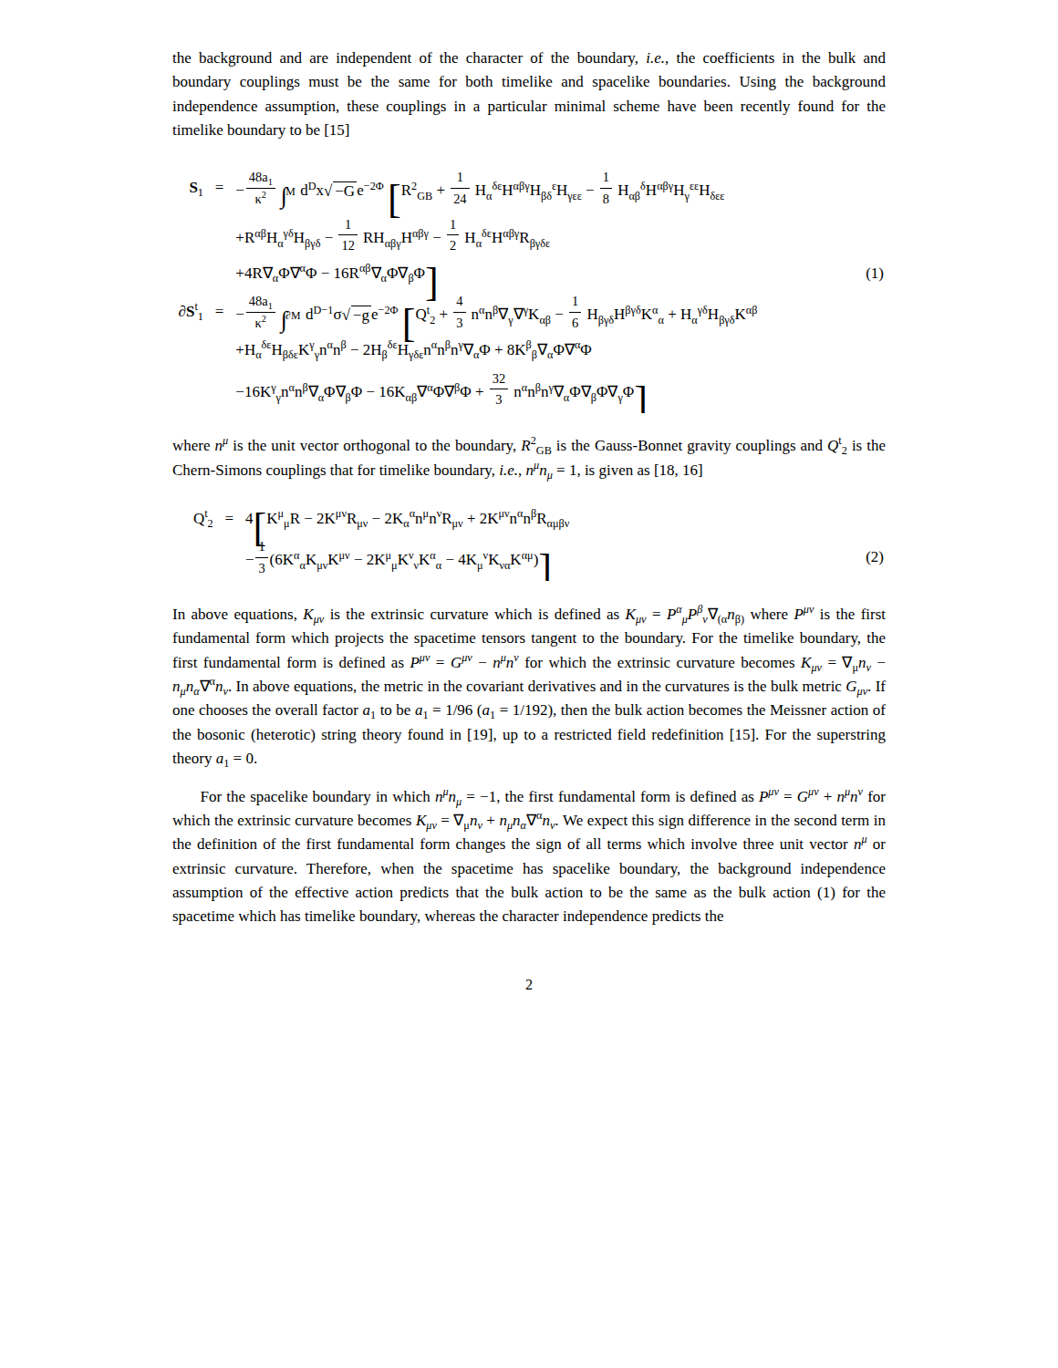the background and are independent of the character of the boundary, i.e., the coefficients in the bulk and boundary couplings must be the same for both timelike and spacelike boundaries. Using the background independence assumption, these couplings in a particular minimal scheme have been recently found for the timelike boundary to be [15]
| S 1 | = | − 48a 1 κ 2 ∫ M d D x √ −G e −2Φ [ R 2 GB + 1 24 H α δε H αβγ H βδ ε H γεε − 1 8 H αβ δ H αβγ H γ εε H δεε | |
| | | +R αβ H α γδ H βγδ − 1 12 RH αβγ H αβγ − 1 2 H α δε H αβγ R βγδε | |
| | | +4R∇ α Φ∇ α Φ − 16R αβ ∇ α Φ∇ β Φ ] | (1) |
| ∂ S t 1 | = | − 48a 1 κ 2 ∫ ∂M d D−1 σ √ −g e −2Φ [ Q t 2 + 4 3 n α n β ∇ γ ∇ γ K αβ − 1 6 H βγδ H βγδ K α α + H α γδ H βγδ K αβ | |
| | | +H α δε H βδε K γ γ n α n β − 2H β δε H γδε n α n β n γ ∇ α Φ + 8K β β ∇ α Φ∇ α Φ | |
| | | −16K γ γ n α n β ∇ α Φ∇ β Φ − 16K αβ ∇ α Φ∇ β Φ + 32 3 n α n β n γ ∇ α Φ∇ β Φ∇ γ Φ ] | |
where nμ is the unit vector orthogonal to the boundary, R2GB is the Gauss-Bonnet gravity couplings and Qt2 is the Chern-Simons couplings that for timelike boundary, i.e., nμnμ = 1, is given as [18, 16]
| Q t 2 | = | 4 [ K μ μ R − 2K μν R μν − 2K α α n μ n ν R μν + 2K μν n α n β R αμβν | |
| | | − 1 3 (6K α α K μν K μν − 2K μ μ K ν ν K α α − 4K μ ν K να K αμ ) ] | (2) |
In above equations, Kμν is the extrinsic curvature which is defined as Kμν = PαμPβν∇(αnβ) where Pμν is the first fundamental form which projects the spacetime tensors tangent to the boundary. For the timelike boundary, the first fundamental form is defined as Pμν = Gμν − nμnν for which the extrinsic curvature becomes Kμν = ∇μnν − nμnα∇αnν. In above equations, the metric in the covariant derivatives and in the curvatures is the bulk metric Gμν. If one chooses the overall factor a1 to be a1 = 1/96 (a1 = 1/192), then the bulk action becomes the Meissner action of the bosonic (heterotic) string theory found in [19], up to a restricted field redefinition [15]. For the superstring theory a1 = 0.
For the spacelike boundary in which nμnμ = −1, the first fundamental form is defined as Pμν = Gμν + nμnν for which the extrinsic curvature becomes Kμν = ∇μnν + nμnα∇αnν. We expect this sign difference in the second term in the definition of the first fundamental form changes the sign of all terms which involve three unit vector nμ or extrinsic curvature. Therefore, when the spacetime has spacelike boundary, the background independence assumption of the effective action predicts that the bulk action to be the same as the bulk action (1) for the spacetime which has timelike boundary, whereas the character independence predicts the
2